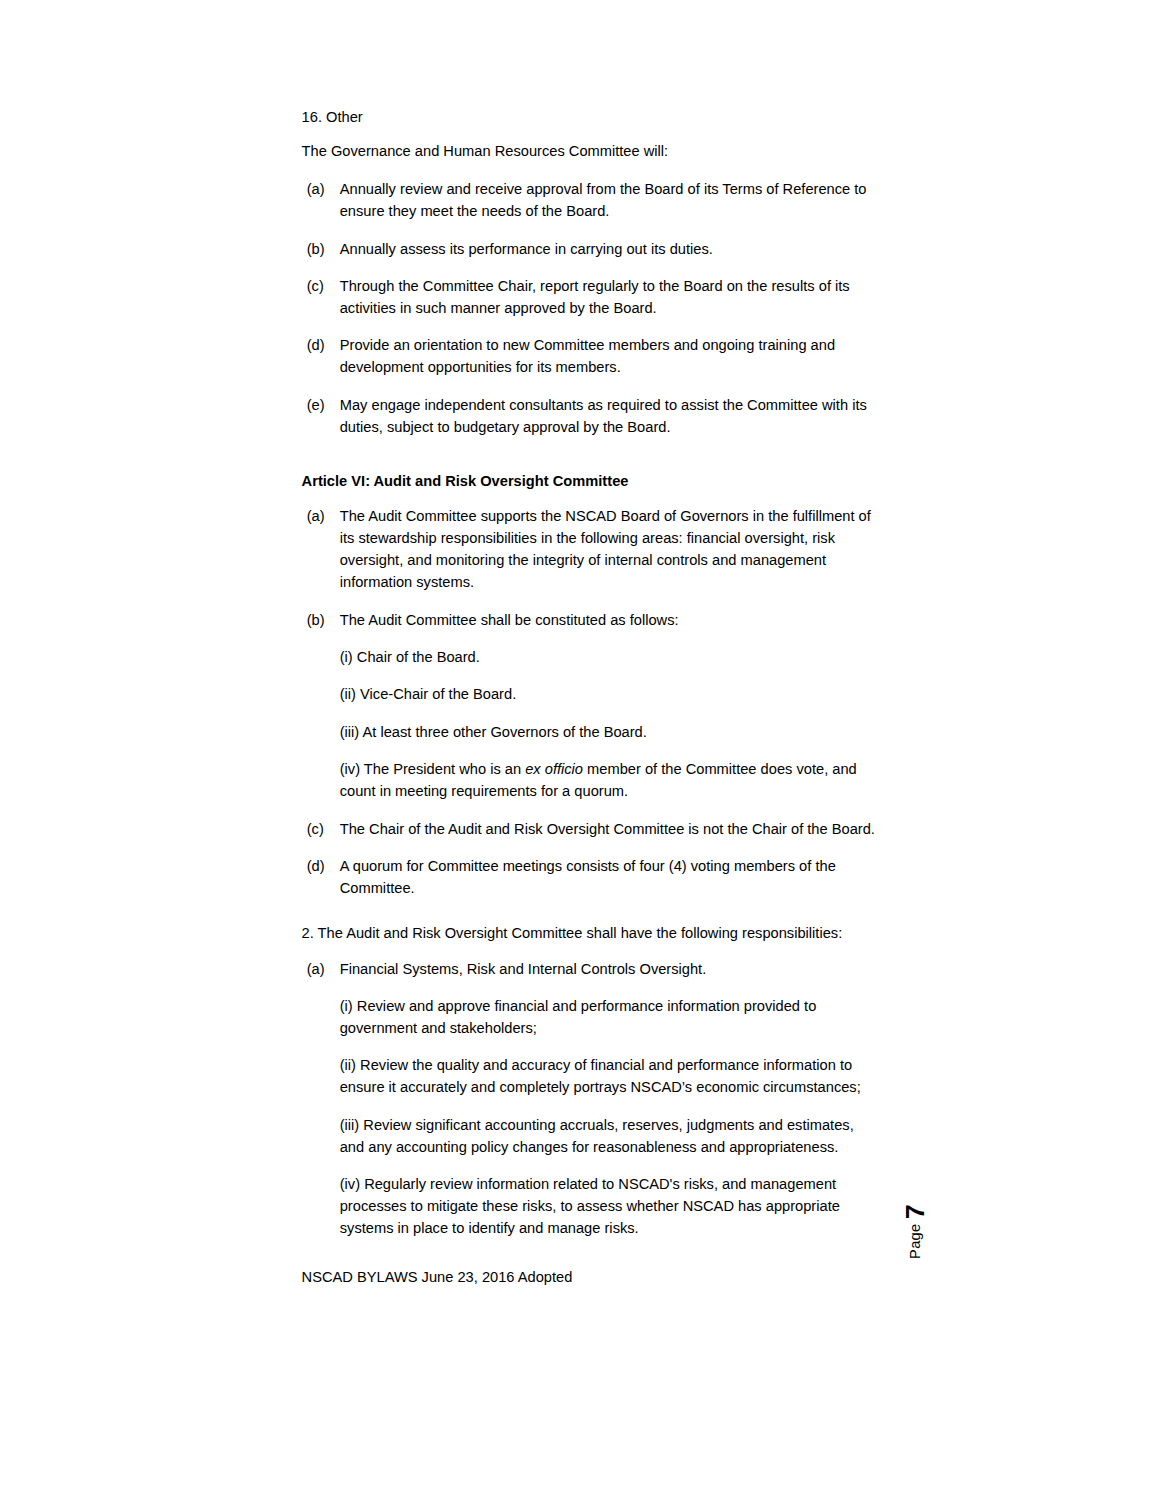16. Other
The Governance and Human Resources Committee will:
(a) Annually review and receive approval from the Board of its Terms of Reference to ensure they meet the needs of the Board.
(b) Annually assess its performance in carrying out its duties.
(c) Through the Committee Chair, report regularly to the Board on the results of its activities in such manner approved by the Board.
(d) Provide an orientation to new Committee members and ongoing training and development opportunities for its members.
(e) May engage independent consultants as required to assist the Committee with its duties, subject to budgetary approval by the Board.
Article VI: Audit and Risk Oversight Committee
(a) The Audit Committee supports the NSCAD Board of Governors in the fulfillment of its stewardship responsibilities in the following areas: financial oversight, risk oversight, and monitoring the integrity of internal controls and management information systems.
(b) The Audit Committee shall be constituted as follows:
(i) Chair of the Board.
(ii) Vice-Chair of the Board.
(iii) At least three other Governors of the Board.
(iv) The President who is an ex officio member of the Committee does vote, and count in meeting requirements for a quorum.
(c) The Chair of the Audit and Risk Oversight Committee is not the Chair of the Board.
(d) A quorum for Committee meetings consists of four (4) voting members of the Committee.
2. The Audit and Risk Oversight Committee shall have the following responsibilities:
(a) Financial Systems, Risk and Internal Controls Oversight.
(i) Review and approve financial and performance information provided to government and stakeholders;
(ii) Review the quality and accuracy of financial and performance information to ensure it accurately and completely portrays NSCAD’s economic circumstances;
(iii) Review significant accounting accruals, reserves, judgments and estimates, and any accounting policy changes for reasonableness and appropriateness.
(iv) Regularly review information related to NSCAD's risks, and management processes to mitigate these risks, to assess whether NSCAD has appropriate systems in place to identify and manage risks.
NSCAD BYLAWS June 23, 2016 Adopted
Page 7